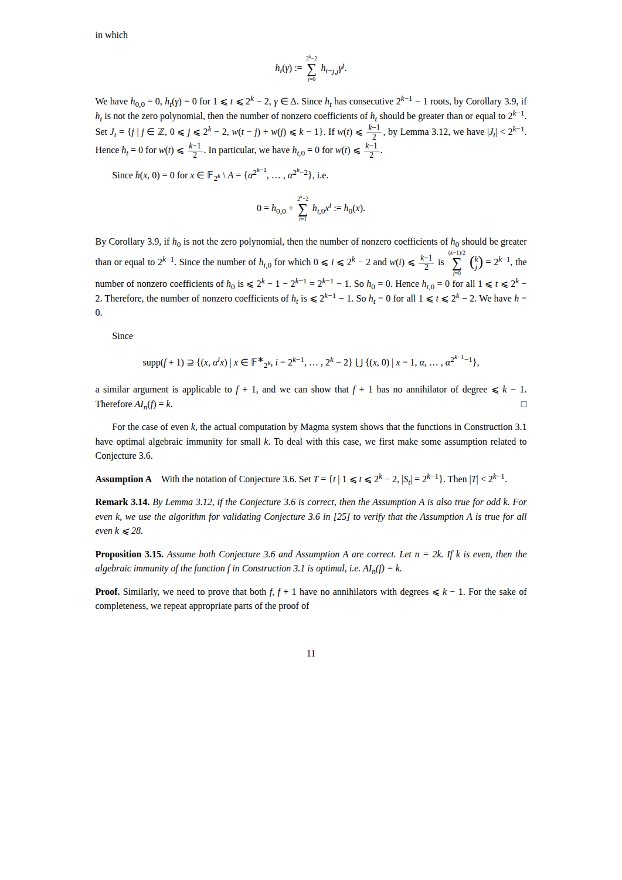in which
ht(γ) := 2k−2∑j=0 ht−j,jγj.
We have h0,0 = 0, ht(γ) = 0 for 1 ⩽ t ⩽ 2k − 2, γ ∈ Δ. Since ht has consecutive 2k−1 − 1 roots, by Corollary 3.9, if ht is not the zero polynomial, then the number of nonzero coefficients of ht should be greater than or equal to 2k−1. Set Jt = {j | j ∈ ℤ, 0 ⩽ j ⩽ 2k − 2, w(t − j) + w(j) ⩽ k − 1}. If w(t) ⩽ k−12, by Lemma 3.12, we have |Jt| < 2k−1. Hence ht = 0 for w(t) ⩽ k−12. In particular, we have ht,0 = 0 for w(t) ⩽ k−12.
Since h(x, 0) = 0 for x ∈ 𝔽2k \ A = {α2k−1, … , α2k−2}, i.e.
0 = h0,0 + 2k−2∑i=1 hi,0xi := h0(x).
By Corollary 3.9, if h0 is not the zero polynomial, then the number of nonzero coefficients of h0 should be greater than or equal to 2k−1. Since the number of hi,0 for which 0 ⩽ i ⩽ 2k − 2 and w(i) ⩽ k−12 is (k−1)/2∑j=0 (k
j) = 2k−1, the number of nonzero coefficients of h0 is ⩽ 2k − 1 − 2k−1 = 2k−1 − 1. So h0 = 0. Hence ht,0 = 0 for all 1 ⩽ t ⩽ 2k − 2. Therefore, the number of nonzero coefficients of ht is ⩽ 2k−1 − 1. So ht = 0 for all 1 ⩽ t ⩽ 2k − 2. We have h = 0.
Since
supp(f + 1) ⊇ {(x, αix) | x ∈ 𝔽∗2k, i = 2k−1, … , 2k − 2} ⋃ {(x, 0) | x = 1, α, … , α2k−1−1},
a similar argument is applicable to f + 1, and we can show that f + 1 has no annihilator of degree ⩽ k − 1. Therefore AIn(f) = k. □
For the case of even k, the actual computation by Magma system shows that the functions in Construction 3.1 have optimal algebraic immunity for small k. To deal with this case, we first make some assumption related to Conjecture 3.6.
Assumption A With the notation of Conjecture 3.6. Set T = {t | 1 ⩽ t ⩽ 2k − 2, |St| = 2k−1}. Then |T| < 2k−1.
Remark 3.14. By Lemma 3.12, if the Conjecture 3.6 is correct, then the Assumption A is also true for odd k. For even k, we use the algorithm for validating Conjecture 3.6 in [25] to verify that the Assumption A is true for all even k ⩽ 28.
Proposition 3.15. Assume both Conjecture 3.6 and Assumption A are correct. Let n = 2k. If k is even, then the algebraic immunity of the function f in Construction 3.1 is optimal, i.e. AIn(f) = k.
Proof. Similarly, we need to prove that both f, f + 1 have no annihilators with degrees ⩽ k − 1. For the sake of completeness, we repeat appropriate parts of the proof of
11